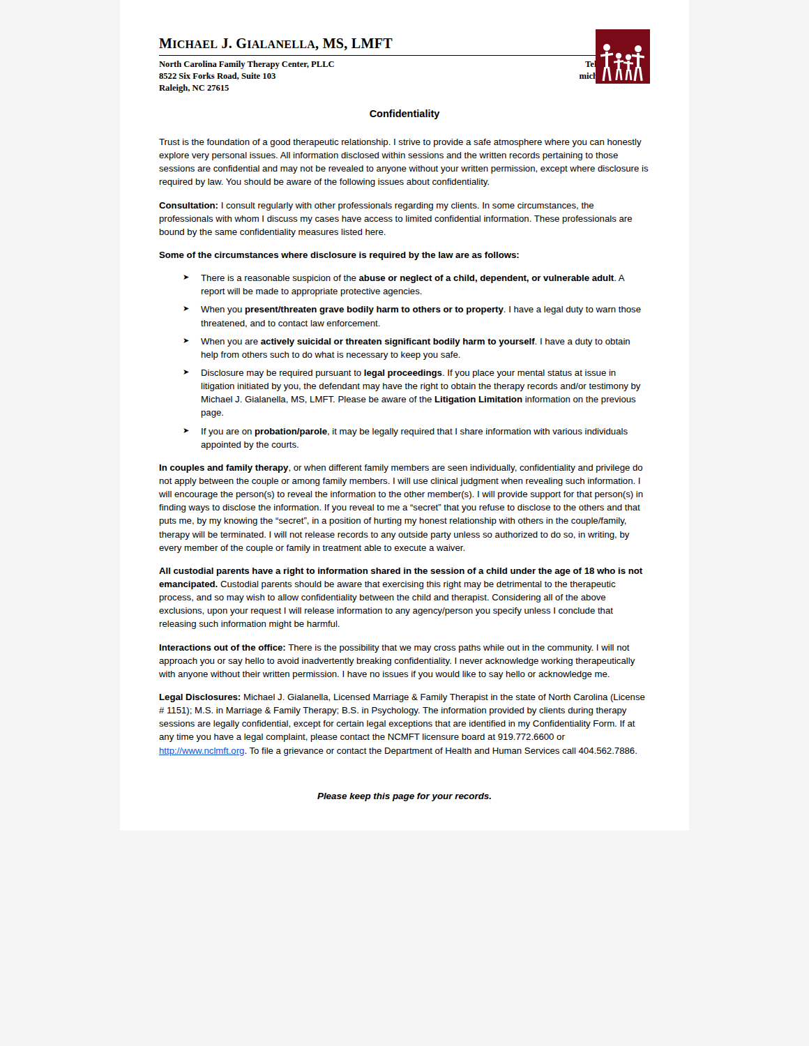MICHAEL J. GIALANELLA, MS, LMFT
North Carolina Family Therapy Center, PLLC
8522 Six Forks Road, Suite 103
Raleigh, NC 27615
Tel: 919.247.9359
michael@ncftc.org
Confidentiality
Trust is the foundation of a good therapeutic relationship. I strive to provide a safe atmosphere where you can honestly explore very personal issues. All information disclosed within sessions and the written records pertaining to those sessions are confidential and may not be revealed to anyone without your written permission, except where disclosure is required by law. You should be aware of the following issues about confidentiality.
Consultation: I consult regularly with other professionals regarding my clients. In some circumstances, the professionals with whom I discuss my cases have access to limited confidential information. These professionals are bound by the same confidentiality measures listed here.
Some of the circumstances where disclosure is required by the law are as follows:
There is a reasonable suspicion of the abuse or neglect of a child, dependent, or vulnerable adult. A report will be made to appropriate protective agencies.
When you present/threaten grave bodily harm to others or to property. I have a legal duty to warn those threatened, and to contact law enforcement.
When you are actively suicidal or threaten significant bodily harm to yourself. I have a duty to obtain help from others such to do what is necessary to keep you safe.
Disclosure may be required pursuant to legal proceedings. If you place your mental status at issue in litigation initiated by you, the defendant may have the right to obtain the therapy records and/or testimony by Michael J. Gialanella, MS, LMFT. Please be aware of the Litigation Limitation information on the previous page.
If you are on probation/parole, it may be legally required that I share information with various individuals appointed by the courts.
In couples and family therapy, or when different family members are seen individually, confidentiality and privilege do not apply between the couple or among family members. I will use clinical judgment when revealing such information. I will encourage the person(s) to reveal the information to the other member(s). I will provide support for that person(s) in finding ways to disclose the information. If you reveal to me a “secret” that you refuse to disclose to the others and that puts me, by my knowing the “secret”, in a position of hurting my honest relationship with others in the couple/family, therapy will be terminated. I will not release records to any outside party unless so authorized to do so, in writing, by every member of the couple or family in treatment able to execute a waiver.
All custodial parents have a right to information shared in the session of a child under the age of 18 who is not emancipated. Custodial parents should be aware that exercising this right may be detrimental to the therapeutic process, and so may wish to allow confidentiality between the child and therapist. Considering all of the above exclusions, upon your request I will release information to any agency/person you specify unless I conclude that releasing such information might be harmful.
Interactions out of the office: There is the possibility that we may cross paths while out in the community. I will not approach you or say hello to avoid inadvertently breaking confidentiality. I never acknowledge working therapeutically with anyone without their written permission. I have no issues if you would like to say hello or acknowledge me.
Legal Disclosures: Michael J. Gialanella, Licensed Marriage & Family Therapist in the state of North Carolina (License # 1151); M.S. in Marriage & Family Therapy; B.S. in Psychology. The information provided by clients during therapy sessions are legally confidential, except for certain legal exceptions that are identified in my Confidentiality Form. If at any time you have a legal complaint, please contact the NCMFT licensure board at 919.772.6600 or http://www.nclmft.org. To file a grievance or contact the Department of Health and Human Services call 404.562.7886.
Please keep this page for your records.